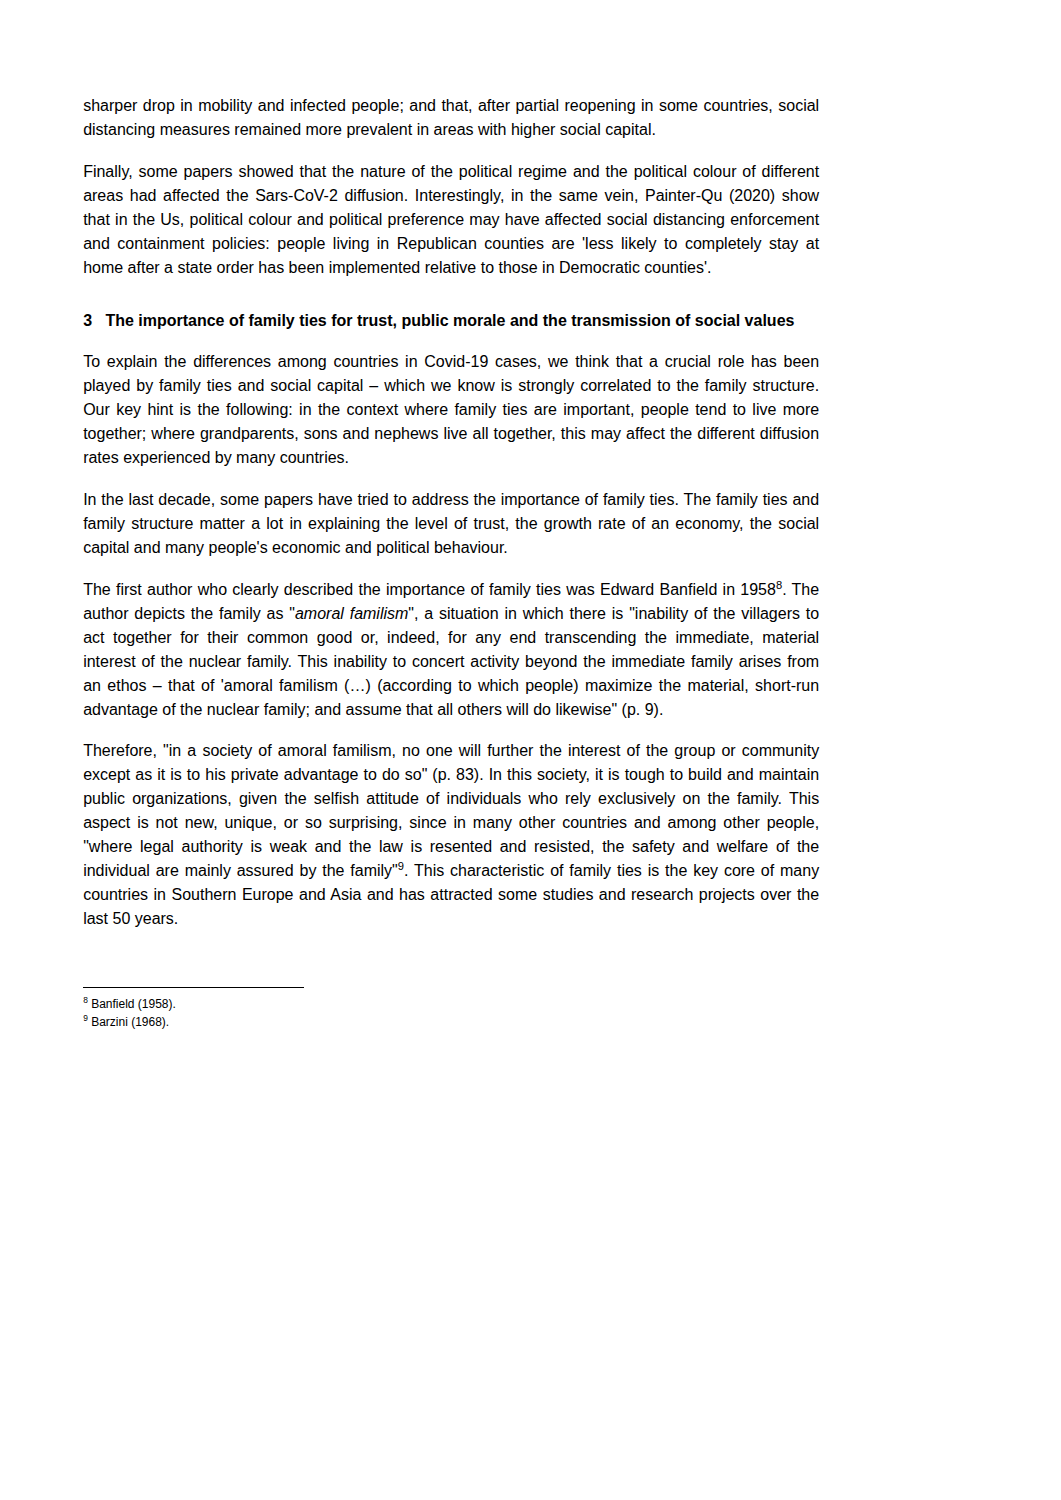sharper drop in mobility and infected people; and that, after partial reopening in some countries, social distancing measures remained more prevalent in areas with higher social capital.
Finally, some papers showed that the nature of the political regime and the political colour of different areas had affected the Sars-CoV-2 diffusion. Interestingly, in the same vein, Painter-Qu (2020) show that in the Us, political colour and political preference may have affected social distancing enforcement and containment policies: people living in Republican counties are 'less likely to completely stay at home after a state order has been implemented relative to those in Democratic counties'.
3 The importance of family ties for trust, public morale and the transmission of social values
To explain the differences among countries in Covid-19 cases, we think that a crucial role has been played by family ties and social capital – which we know is strongly correlated to the family structure. Our key hint is the following: in the context where family ties are important, people tend to live more together; where grandparents, sons and nephews live all together, this may affect the different diffusion rates experienced by many countries.
In the last decade, some papers have tried to address the importance of family ties. The family ties and family structure matter a lot in explaining the level of trust, the growth rate of an economy, the social capital and many people's economic and political behaviour.
The first author who clearly described the importance of family ties was Edward Banfield in 19588. The author depicts the family as "amoral familism", a situation in which there is "inability of the villagers to act together for their common good or, indeed, for any end transcending the immediate, material interest of the nuclear family. This inability to concert activity beyond the immediate family arises from an ethos – that of 'amoral familism (…) (according to which people) maximize the material, short-run advantage of the nuclear family; and assume that all others will do likewise" (p. 9).
Therefore, "in a society of amoral familism, no one will further the interest of the group or community except as it is to his private advantage to do so" (p. 83). In this society, it is tough to build and maintain public organizations, given the selfish attitude of individuals who rely exclusively on the family. This aspect is not new, unique, or so surprising, since in many other countries and among other people, "where legal authority is weak and the law is resented and resisted, the safety and welfare of the individual are mainly assured by the family"9. This characteristic of family ties is the key core of many countries in Southern Europe and Asia and has attracted some studies and research projects over the last 50 years.
8 Banfield (1958).
9 Barzini (1968).